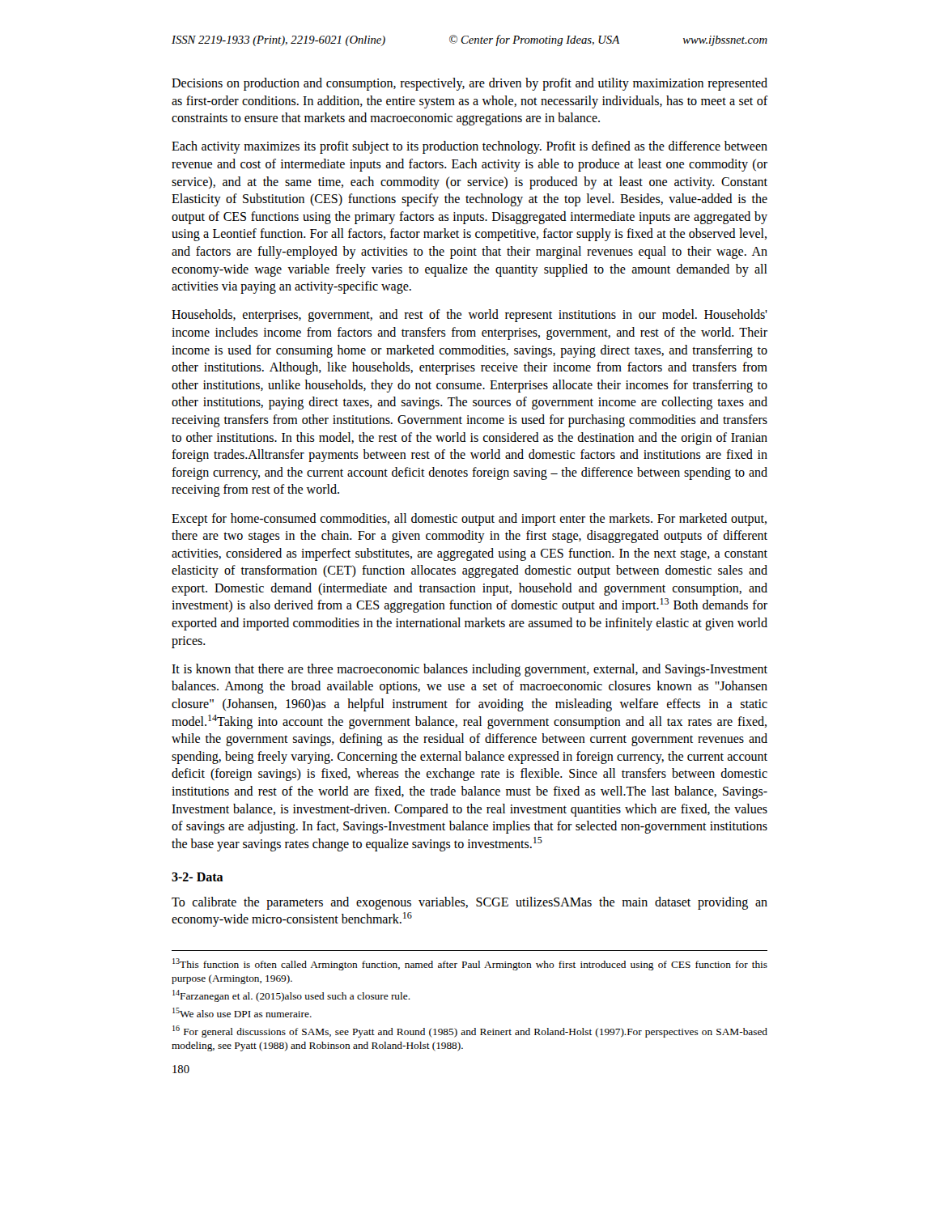ISSN 2219-1933 (Print), 2219-6021 (Online) © Center for Promoting Ideas, USA www.ijbssnet.com
Decisions on production and consumption, respectively, are driven by profit and utility maximization represented as first-order conditions. In addition, the entire system as a whole, not necessarily individuals, has to meet a set of constraints to ensure that markets and macroeconomic aggregations are in balance.
Each activity maximizes its profit subject to its production technology. Profit is defined as the difference between revenue and cost of intermediate inputs and factors. Each activity is able to produce at least one commodity (or service), and at the same time, each commodity (or service) is produced by at least one activity. Constant Elasticity of Substitution (CES) functions specify the technology at the top level. Besides, value-added is the output of CES functions using the primary factors as inputs. Disaggregated intermediate inputs are aggregated by using a Leontief function. For all factors, factor market is competitive, factor supply is fixed at the observed level, and factors are fully-employed by activities to the point that their marginal revenues equal to their wage. An economy-wide wage variable freely varies to equalize the quantity supplied to the amount demanded by all activities via paying an activity-specific wage.
Households, enterprises, government, and rest of the world represent institutions in our model. Households' income includes income from factors and transfers from enterprises, government, and rest of the world. Their income is used for consuming home or marketed commodities, savings, paying direct taxes, and transferring to other institutions. Although, like households, enterprises receive their income from factors and transfers from other institutions, unlike households, they do not consume. Enterprises allocate their incomes for transferring to other institutions, paying direct taxes, and savings. The sources of government income are collecting taxes and receiving transfers from other institutions. Government income is used for purchasing commodities and transfers to other institutions. In this model, the rest of the world is considered as the destination and the origin of Iranian foreign trades.Alltransfer payments between rest of the world and domestic factors and institutions are fixed in foreign currency, and the current account deficit denotes foreign saving – the difference between spending to and receiving from rest of the world.
Except for home-consumed commodities, all domestic output and import enter the markets. For marketed output, there are two stages in the chain. For a given commodity in the first stage, disaggregated outputs of different activities, considered as imperfect substitutes, are aggregated using a CES function. In the next stage, a constant elasticity of transformation (CET) function allocates aggregated domestic output between domestic sales and export. Domestic demand (intermediate and transaction input, household and government consumption, and investment) is also derived from a CES aggregation function of domestic output and import.13 Both demands for exported and imported commodities in the international markets are assumed to be infinitely elastic at given world prices.
It is known that there are three macroeconomic balances including government, external, and Savings-Investment balances. Among the broad available options, we use a set of macroeconomic closures known as "Johansen closure" (Johansen, 1960)as a helpful instrument for avoiding the misleading welfare effects in a static model.14Taking into account the government balance, real government consumption and all tax rates are fixed, while the government savings, defining as the residual of difference between current government revenues and spending, being freely varying. Concerning the external balance expressed in foreign currency, the current account deficit (foreign savings) is fixed, whereas the exchange rate is flexible. Since all transfers between domestic institutions and rest of the world are fixed, the trade balance must be fixed as well.The last balance, Savings-Investment balance, is investment-driven. Compared to the real investment quantities which are fixed, the values of savings are adjusting. In fact, Savings-Investment balance implies that for selected non-government institutions the base year savings rates change to equalize savings to investments.15
3-2- Data
To calibrate the parameters and exogenous variables, SCGE utilizesSAMas the main dataset providing an economy-wide micro-consistent benchmark.16
13This function is often called Armington function, named after Paul Armington who first introduced using of CES function for this purpose (Armington, 1969).
14Farzanegan et al. (2015)also used such a closure rule.
15We also use DPI as numeraire.
16 For general discussions of SAMs, see Pyatt and Round (1985) and Reinert and Roland-Holst (1997).For perspectives on SAM-based modeling, see Pyatt (1988) and Robinson and Roland-Holst (1988).
180